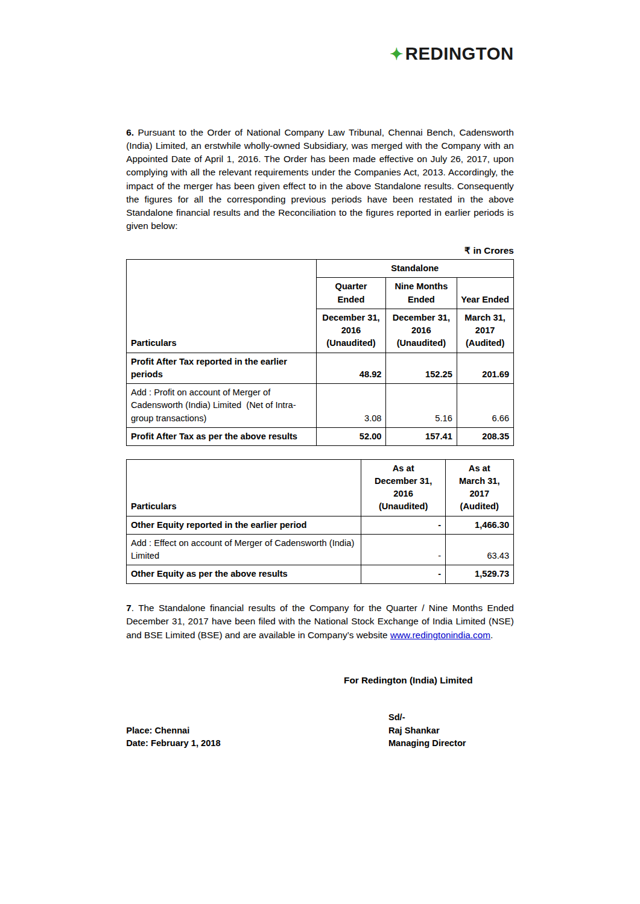✦REDINGTON
6. Pursuant to the Order of National Company Law Tribunal, Chennai Bench, Cadensworth (India) Limited, an erstwhile wholly-owned Subsidiary, was merged with the Company with an Appointed Date of April 1, 2016. The Order has been made effective on July 26, 2017, upon complying with all the relevant requirements under the Companies Act, 2013. Accordingly, the impact of the merger has been given effect to in the above Standalone results. Consequently the figures for all the corresponding previous periods have been restated in the above Standalone financial results and the Reconciliation to the figures reported in earlier periods is given below:
₹ in Crores
| Particulars | Standalone |
| Quarter Ended | Nine Months Ended | Year Ended |
| December 31, 2016 (Unaudited) | December 31, 2016 (Unaudited) | March 31, 2017 (Audited) |
| Profit After Tax reported in the earlier periods | 48.92 | 152.25 | 201.69 |
| Add : Profit on account of Merger of Cadensworth (India) Limited (Net of Intra-group transactions) | 3.08 | 5.16 | 6.66 |
| Profit After Tax as per the above results | 52.00 | 157.41 | 208.35 |
| Particulars | As at December 31, 2016 (Unaudited) | As at March 31, 2017 (Audited) |
| Other Equity reported in the earlier period | - | 1,466.30 |
| Add : Effect on account of Merger of Cadensworth (India) Limited | - | 63.43 |
| Other Equity as per the above results | - | 1,529.73 |
7. The Standalone financial results of the Company for the Quarter / Nine Months Ended December 31, 2017 have been filed with the National Stock Exchange of India Limited (NSE) and BSE Limited (BSE) and are available in Company’s website www.redingtonindia.com.
For Redington (India) Limited
| | Sd/- |
| Place: Chennai | Raj Shankar |
| Date: February 1, 2018 | Managing Director |